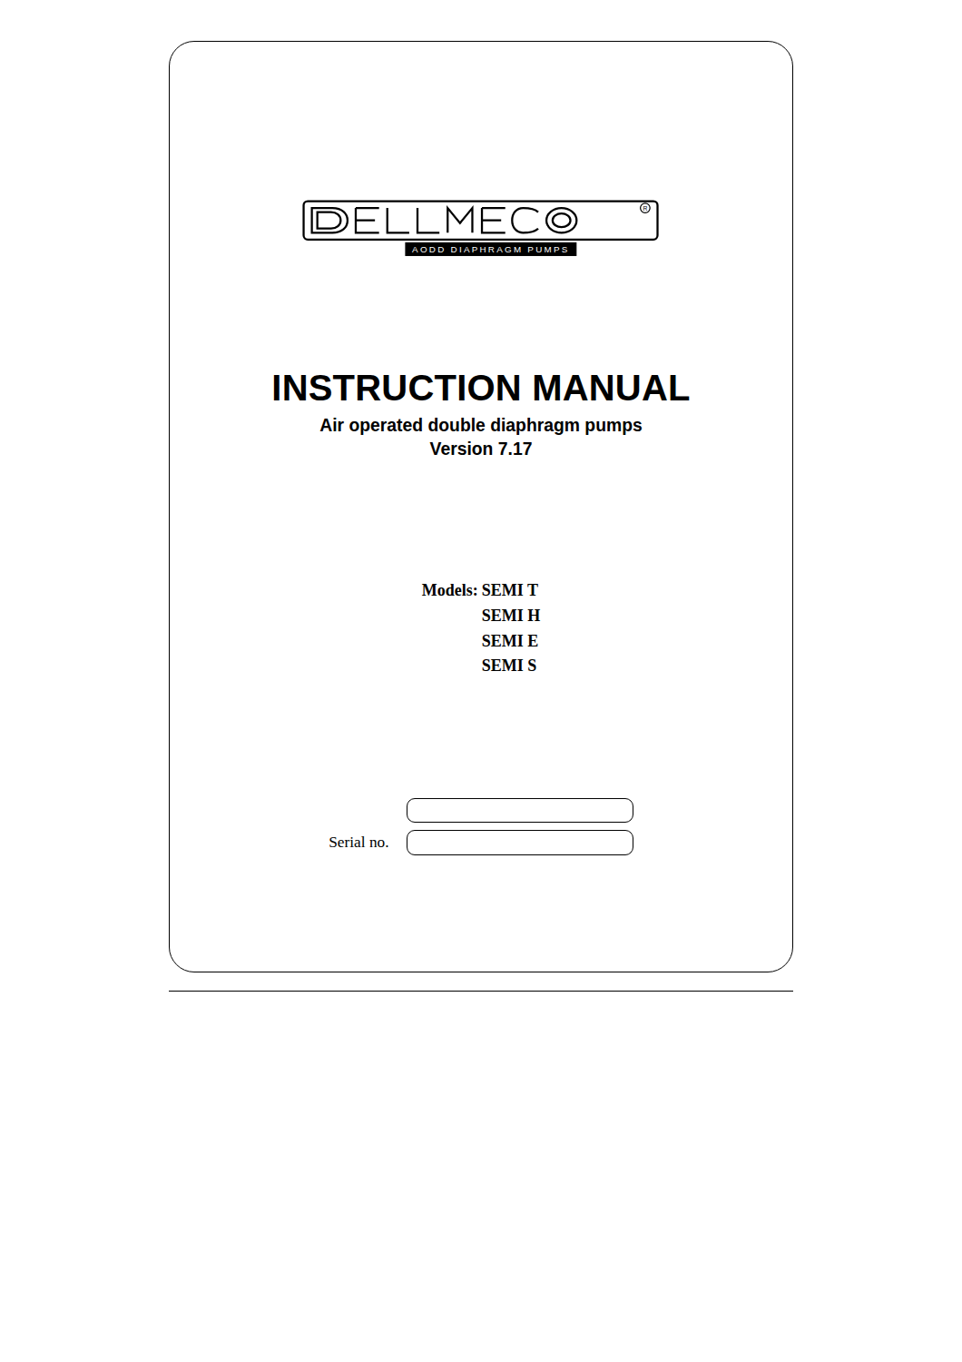R AODD DIAPHRAGM PUMPS
INSTRUCTION MANUAL
Air operated double diaphragm pumps
Version 7.17
| Models: | SEMI T |
| | SEMI H |
| | SEMI E |
| | SEMI S |
| Serial no. | |